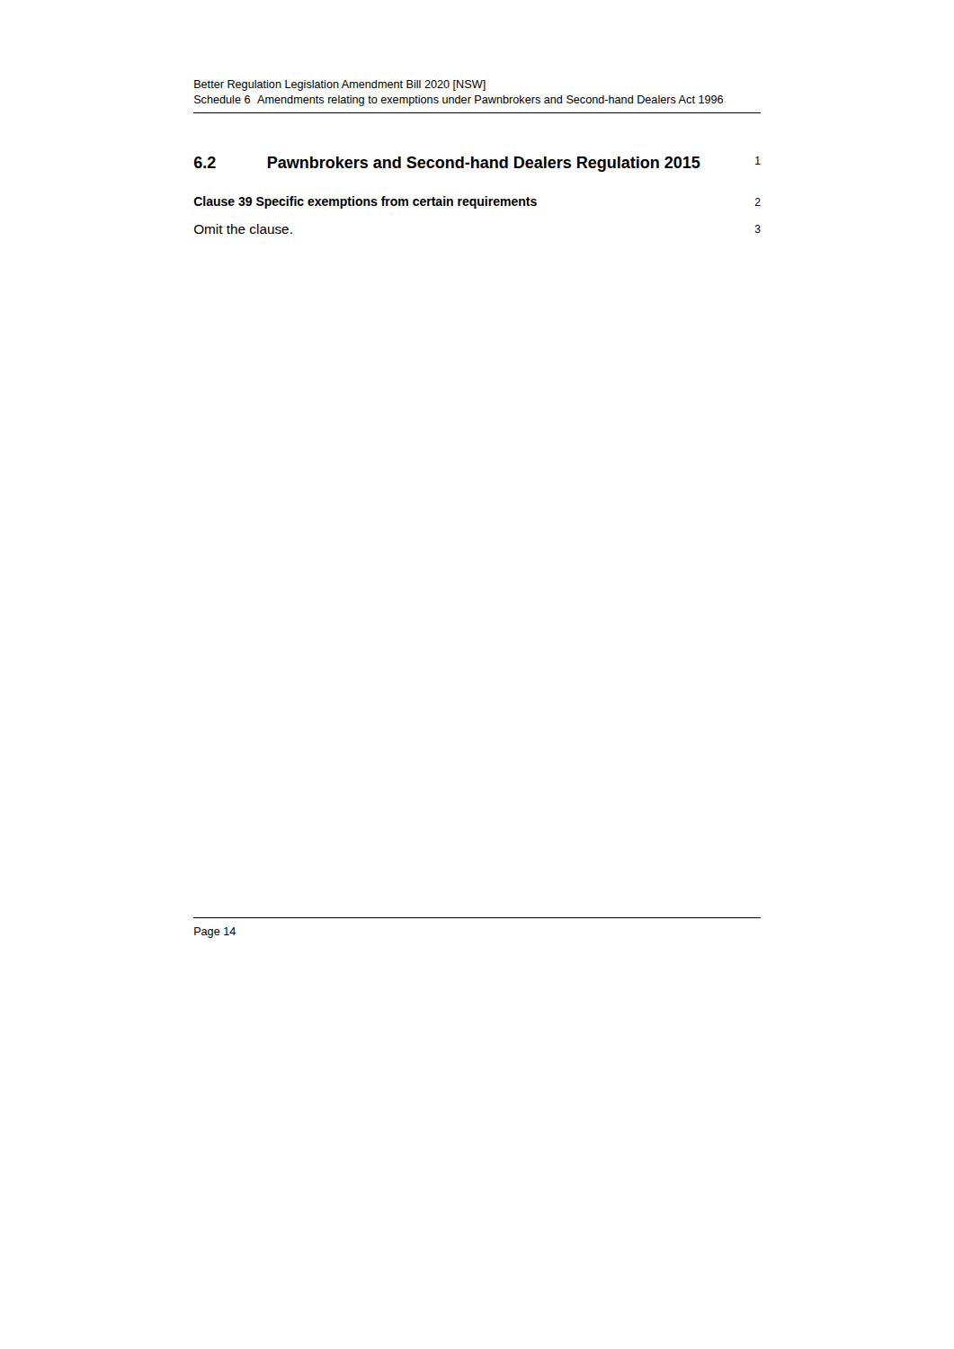Better Regulation Legislation Amendment Bill 2020 [NSW]
Schedule 6 Amendments relating to exemptions under Pawnbrokers and Second-hand Dealers Act 1996
6.2 Pawnbrokers and Second-hand Dealers Regulation 2015
1
Clause 39 Specific exemptions from certain requirements
2
Omit the clause.
3
Page 14